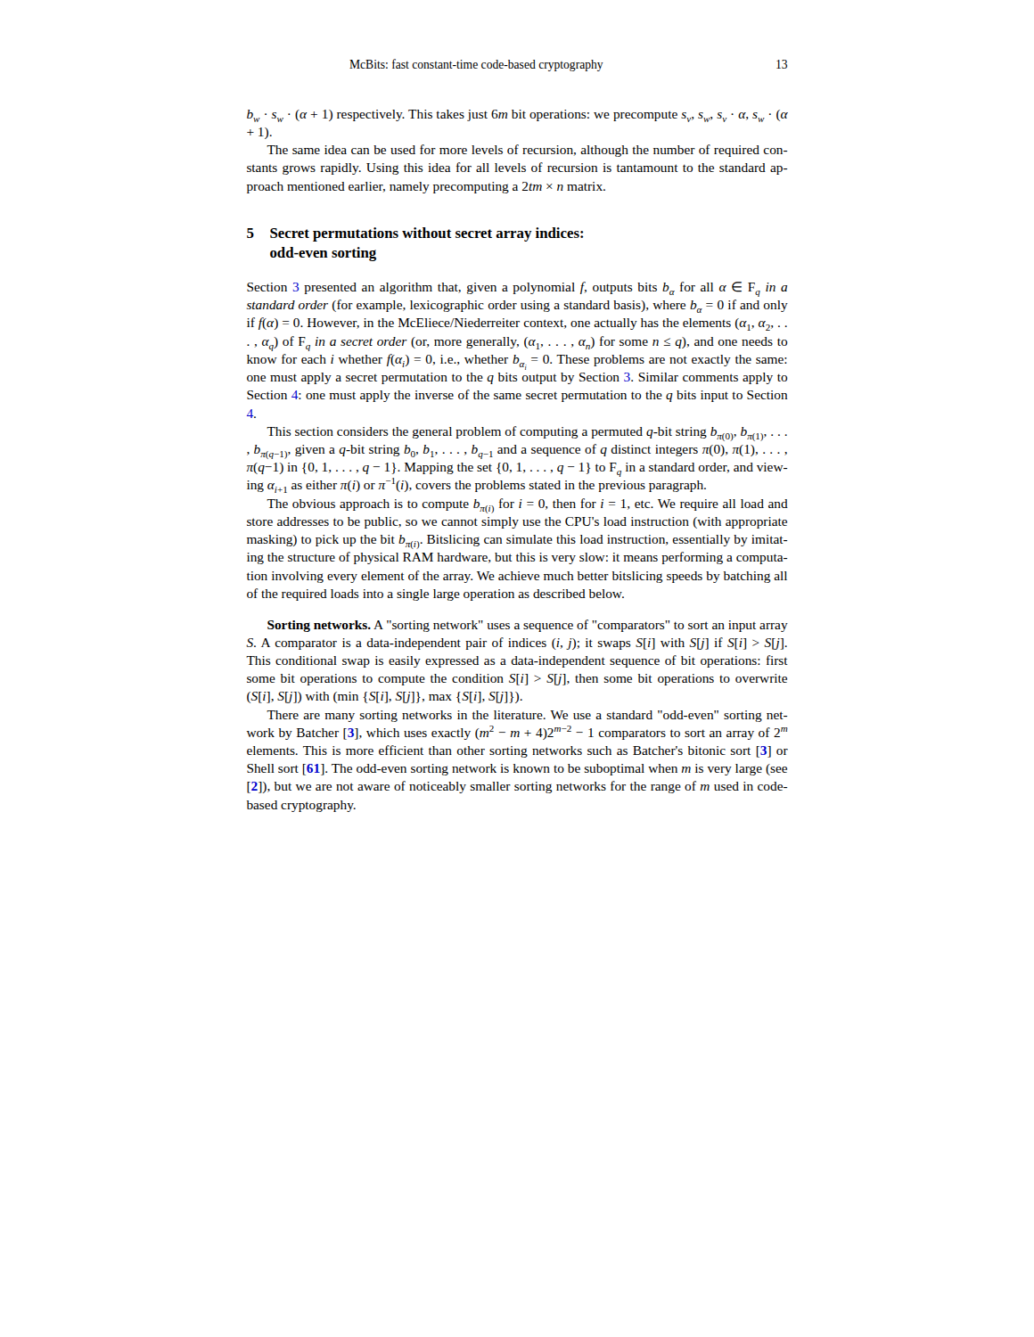McBits: fast constant-time code-based cryptography 13
bw · sw · (α + 1) respectively. This takes just 6m bit operations: we precompute sv, sw, sv · α, sw · (α + 1).
The same idea can be used for more levels of recursion, although the number of required constants grows rapidly. Using this idea for all levels of recursion is tantamount to the standard approach mentioned earlier, namely precomputing a 2tm × n matrix.
5 Secret permutations without secret array indices:
odd-even sorting
Section 3 presented an algorithm that, given a polynomial f, outputs bits bα for all α ∈ Fq in a standard order (for example, lexicographic order using a standard basis), where bα = 0 if and only if f(α) = 0. However, in the McEliece/Niederreiter context, one actually has the elements (α1, α2, . . . , αq) of Fq in a secret order (or, more generally, (α1, . . . , αn) for some n ≤ q), and one needs to know for each i whether f(αi) = 0, i.e., whether bαi = 0. These problems are not exactly the same: one must apply a secret permutation to the q bits output by Section 3. Similar comments apply to Section 4: one must apply the inverse of the same secret permutation to the q bits input to Section 4.
This section considers the general problem of computing a permuted q-bit string bπ(0), bπ(1), . . . , bπ(q−1), given a q-bit string b0, b1, . . . , bq−1 and a sequence of q distinct integers π(0), π(1), . . . , π(q−1) in {0, 1, . . . , q − 1}. Mapping the set {0, 1, . . . , q − 1} to Fq in a standard order, and viewing αi+1 as either π(i) or π−1(i), covers the problems stated in the previous paragraph.
The obvious approach is to compute bπ(i) for i = 0, then for i = 1, etc. We require all load and store addresses to be public, so we cannot simply use the CPU's load instruction (with appropriate masking) to pick up the bit bπ(i). Bitslicing can simulate this load instruction, essentially by imitating the structure of physical RAM hardware, but this is very slow: it means performing a computation involving every element of the array. We achieve much better bitslicing speeds by batching all of the required loads into a single large operation as described below.
Sorting networks. A "sorting network" uses a sequence of "comparators" to sort an input array S. A comparator is a data-independent pair of indices (i, j); it swaps S[i] with S[j] if S[i] > S[j]. This conditional swap is easily expressed as a data-independent sequence of bit operations: first some bit operations to compute the condition S[i] > S[j], then some bit operations to overwrite (S[i], S[j]) with (min {S[i], S[j]}, max {S[i], S[j]}).
There are many sorting networks in the literature. We use a standard "odd-even" sorting network by Batcher [3], which uses exactly (m2 − m + 4)2m−2 − 1 comparators to sort an array of 2m elements. This is more efficient than other sorting networks such as Batcher's bitonic sort [3] or Shell sort [61]. The odd-even sorting network is known to be suboptimal when m is very large (see [2]), but we are not aware of noticeably smaller sorting networks for the range of m used in code-based cryptography.